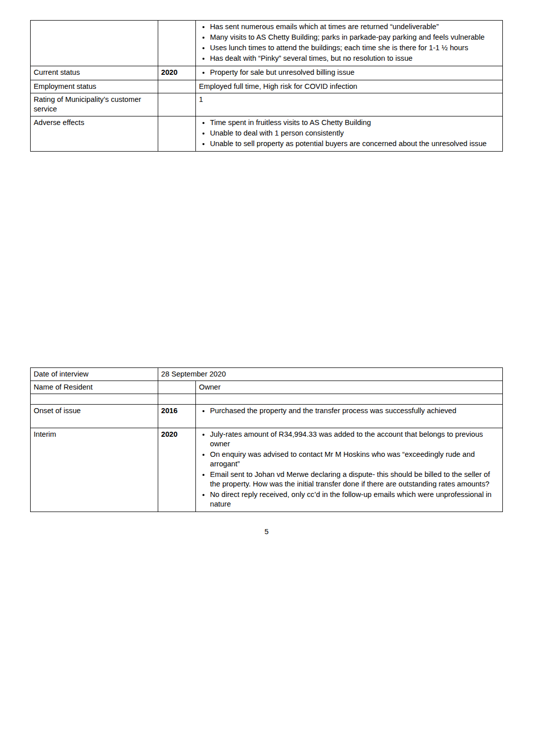| | | Has sent numerous emails which at times are returned “undeliverable” Many visits to AS Chetty Building; parks in parkade-pay parking and feels vulnerable Uses lunch times to attend the buildings; each time she is there for 1-1 ½ hours Has dealt with “Pinky” several times, but no resolution to issue |
| Current status | 2020 | Property for sale but unresolved billing issue |
| Employment status | | Employed full time, High risk for COVID infection |
| Rating of Municipality’s customer service | | 1 |
| Adverse effects | | Time spent in fruitless visits to AS Chetty Building Unable to deal with 1 person consistently Unable to sell property as potential buyers are concerned about the unresolved issue |
| Date of interview | 28 September 2020 |
| Name of Resident | | Owner |
| Onset of issue | 2016 | Purchased the property and the transfer process was successfully achieved |
| Interim | 2020 | July-rates amount of R34,994.33 was added to the account that belongs to previous owner On enquiry was advised to contact Mr M Hoskins who was “exceedingly rude and arrogant” Email sent to Johan vd Merwe declaring a dispute- this should be billed to the seller of the property. How was the initial transfer done if there are outstanding rates amounts? No direct reply received, only cc’d in the follow-up emails which were unprofessional in nature |
5